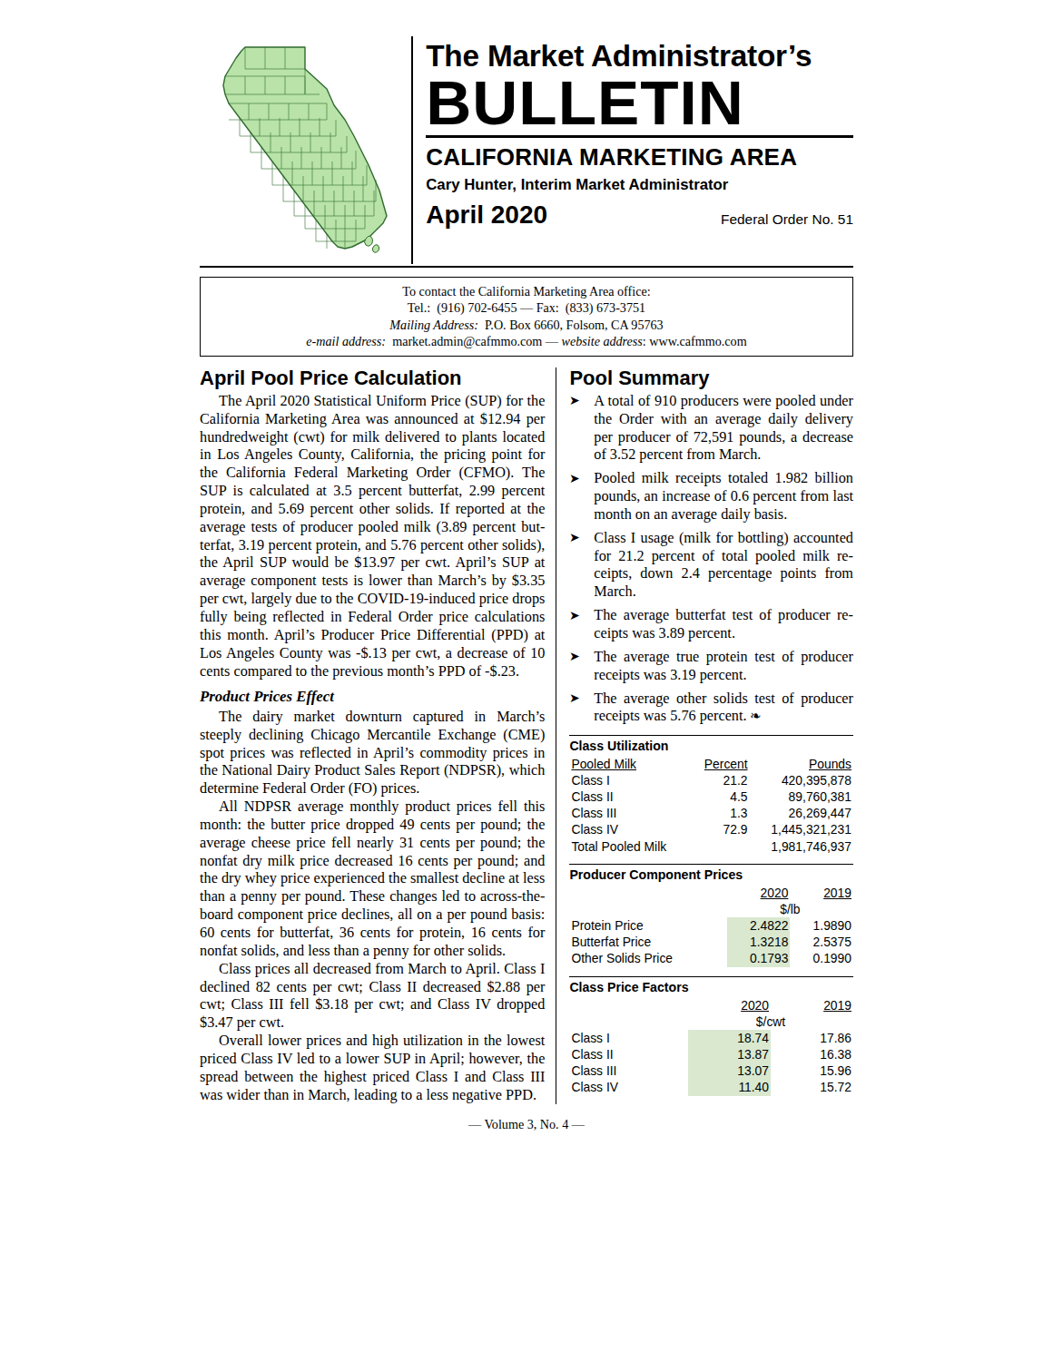The Market Administrator’s
BULLETIN
CALIFORNIA MARKETING AREA
Cary Hunter, Interim Market Administrator
April 2020
Federal Order No. 51
To contact the California Marketing Area office:
Tel.: (916) 702-6455 — Fax: (833) 673-3751
Mailing Address: P.O. Box 6660, Folsom, CA 95763
e-mail address: market.admin@cafmmo.com — website address: www.cafmmo.com
April Pool Price Calculation
The April 2020 Statistical Uniform Price (SUP) for the California Marketing Area was announced at $12.94 per hundredweight (cwt) for milk delivered to plants located in Los Angeles County, California, the pricing point for the California Federal Marketing Order (CFMO). The SUP is calculated at 3.5 percent butterfat, 2.99 percent protein, and 5.69 percent other solids. If reported at the average tests of producer pooled milk (3.89 percent butterfat, 3.19 percent protein, and 5.76 percent other solids), the April SUP would be $13.97 per cwt. April’s SUP at average component tests is lower than March’s by $3.35 per cwt, largely due to the COVID-19-induced price drops fully being reflected in Federal Order price calculations this month. April’s Producer Price Differential (PPD) at Los Angeles County was -$.13 per cwt, a decrease of 10 cents compared to the previous month’s PPD of -$.23.
Product Prices Effect
The dairy market downturn captured in March’s steeply declining Chicago Mercantile Exchange (CME) spot prices was reflected in April’s commodity prices in the National Dairy Product Sales Report (NDPSR), which determine Federal Order (FO) prices.
All NDPSR average monthly product prices fell this month: the butter price dropped 49 cents per pound; the average cheese price fell nearly 31 cents per pound; the nonfat dry milk price decreased 16 cents per pound; and the dry whey price experienced the smallest decline at less than a penny per pound. These changes led to across-the-board component price declines, all on a per pound basis: 60 cents for butterfat, 36 cents for protein, 16 cents for nonfat solids, and less than a penny for other solids.
Class prices all decreased from March to April. Class I declined 82 cents per cwt; Class II decreased $2.88 per cwt; Class III fell $3.18 per cwt; and Class IV dropped $3.47 per cwt.
Overall lower prices and high utilization in the lowest priced Class IV led to a lower SUP in April; however, the spread between the highest priced Class I and Class III was wider than in March, leading to a less negative PPD.
Pool Summary
A total of 910 producers were pooled under the Order with an average daily delivery per producer of 72,591 pounds, a decrease of 3.52 percent from March.
Pooled milk receipts totaled 1.982 billion pounds, an increase of 0.6 percent from last month on an average daily basis.
Class I usage (milk for bottling) accounted for 21.2 percent of total pooled milk receipts, down 2.4 percentage points from March.
The average butterfat test of producer receipts was 3.89 percent.
The average true protein test of producer receipts was 3.19 percent.
The average other solids test of producer receipts was 5.76 percent. ❧
Class Utilization
| Pooled Milk | Percent | Pounds |
| --- | --- | --- |
| Class I | 21.2 | 420,395,878 |
| Class II | 4.5 | 89,760,381 |
| Class III | 1.3 | 26,269,447 |
| Class IV | 72.9 | 1,445,321,231 |
| Total Pooled Milk | | 1,981,746,937 |
Producer Component Prices
| | 2020 | 2019 |
| --- | --- | --- |
| | $/lb |
| Protein Price | 2.4822 | 1.9890 |
| Butterfat Price | 1.3218 | 2.5375 |
| Other Solids Price | 0.1793 | 0.1990 |
Class Price Factors
| | 2020 | 2019 |
| --- | --- | --- |
| | $/cwt |
| Class I | 18.74 | 17.86 |
| Class II | 13.87 | 16.38 |
| Class III | 13.07 | 15.96 |
| Class IV | 11.40 | 15.72 |
— Volume 3, No. 4 —